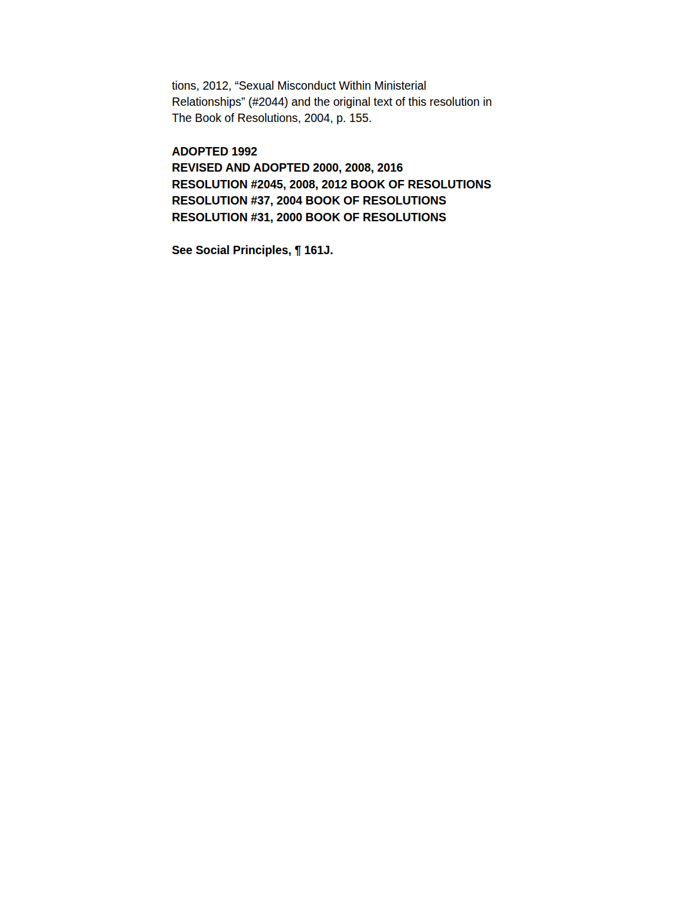tions, 2012, “Sexual Misconduct Within Ministerial Relationships” (#2044) and the original text of this resolution in The Book of Resolutions, 2004, p. 155.
ADOPTED 1992 REVISED AND ADOPTED 2000, 2008, 2016 RESOLUTION #2045, 2008, 2012 BOOK OF RESOLUTIONS RESOLUTION #37, 2004 BOOK OF RESOLUTIONS RESOLUTION #31, 2000 BOOK OF RESOLUTIONS
See Social Principles, ¶ 161J.